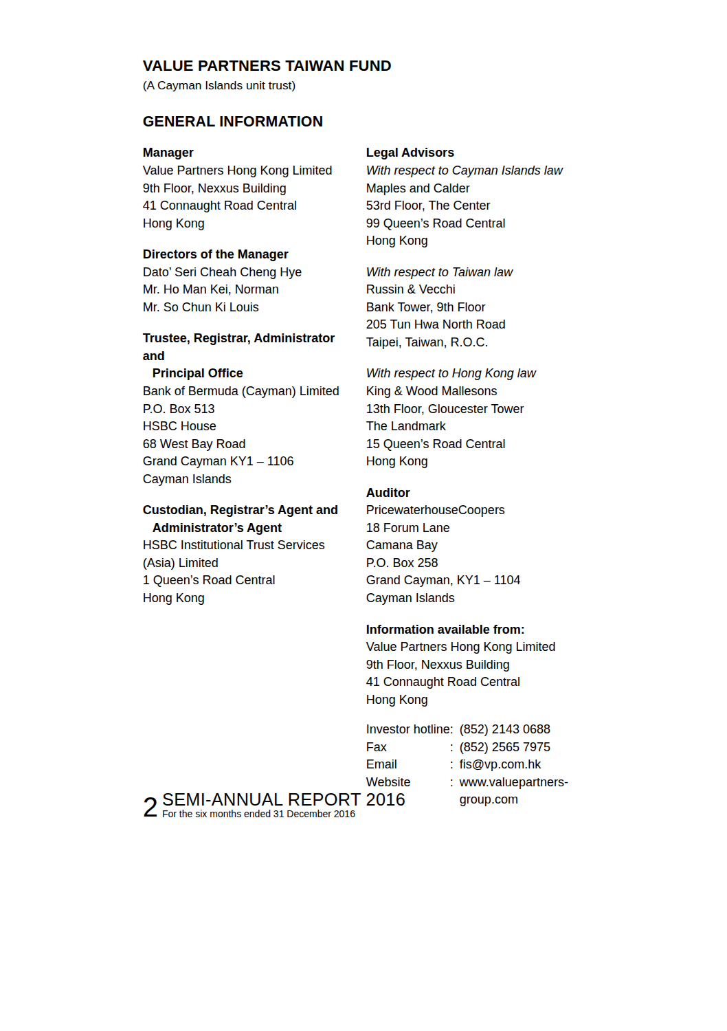VALUE PARTNERS TAIWAN FUND
(A Cayman Islands unit trust)
GENERAL INFORMATION
Manager
Value Partners Hong Kong Limited
9th Floor, Nexxus Building
41 Connaught Road Central
Hong Kong
Directors of the Manager
Dato’ Seri Cheah Cheng Hye
Mr. Ho Man Kei, Norman
Mr. So Chun Ki Louis
Trustee, Registrar, Administrator andPrincipal Office
Bank of Bermuda (Cayman) Limited
P.O. Box 513
HSBC House
68 West Bay Road
Grand Cayman KY1 – 1106
Cayman Islands
Custodian, Registrar’s Agent andAdministrator’s Agent
HSBC Institutional Trust Services (Asia) Limited
1 Queen’s Road Central
Hong Kong
Legal Advisors
With respect to Cayman Islands law
Maples and Calder
53rd Floor, The Center
99 Queen’s Road Central
Hong Kong
With respect to Taiwan law
Russin & Vecchi
Bank Tower, 9th Floor
205 Tun Hwa North Road
Taipei, Taiwan, R.O.C.
With respect to Hong Kong law
King & Wood Mallesons
13th Floor, Gloucester Tower
The Landmark
15 Queen’s Road Central
Hong Kong
Auditor
PricewaterhouseCoopers
18 Forum Lane
Camana Bay
P.O. Box 258
Grand Cayman, KY1 – 1104
Cayman Islands
Information available from:
Value Partners Hong Kong Limited
9th Floor, Nexxus Building
41 Connaught Road Central
Hong Kong
| Investor hotline | : | (852) 2143 0688 |
| Fax | : | (852) 2565 7975 |
| Email | : | fis@vp.com.hk |
| Website | : | www.valuepartners-group.com |
2
SEMI-ANNUAL REPORT 2016
For the six months ended 31 December 2016